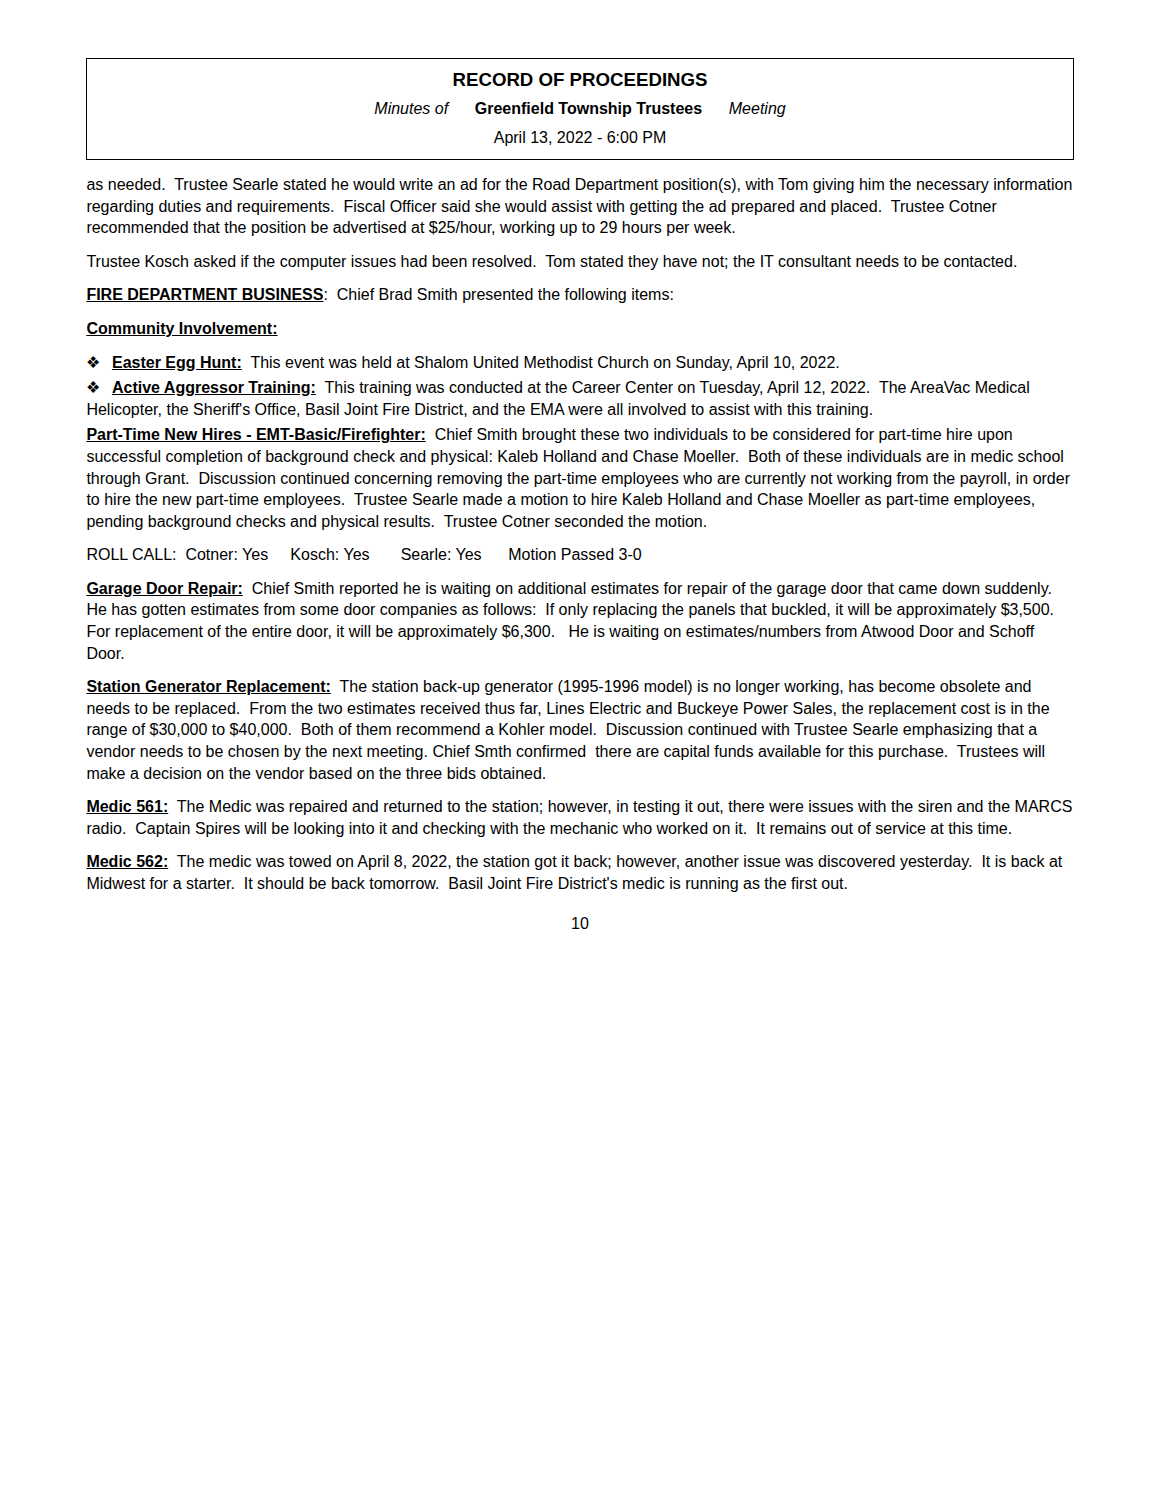RECORD OF PROCEEDINGS
Minutes of Greenfield Township Trustees Meeting
April 13, 2022 - 6:00 PM
as needed. Trustee Searle stated he would write an ad for the Road Department position(s), with Tom giving him the necessary information regarding duties and requirements. Fiscal Officer said she would assist with getting the ad prepared and placed. Trustee Cotner recommended that the position be advertised at $25/hour, working up to 29 hours per week.
Trustee Kosch asked if the computer issues had been resolved. Tom stated they have not; the IT consultant needs to be contacted.
FIRE DEPARTMENT BUSINESS: Chief Brad Smith presented the following items:
Community Involvement:
❖Easter Egg Hunt: This event was held at Shalom United Methodist Church on Sunday, April 10, 2022.
❖Active Aggressor Training: This training was conducted at the Career Center on Tuesday, April 12, 2022. The AreaVac Medical Helicopter, the Sheriff's Office, Basil Joint Fire District, and the EMA were all involved to assist with this training.
Part-Time New Hires - EMT-Basic/Firefighter: Chief Smith brought these two individuals to be considered for part-time hire upon successful completion of background check and physical: Kaleb Holland and Chase Moeller. Both of these individuals are in medic school through Grant. Discussion continued concerning removing the part-time employees who are currently not working from the payroll, in order to hire the new part-time employees. Trustee Searle made a motion to hire Kaleb Holland and Chase Moeller as part-time employees, pending background checks and physical results. Trustee Cotner seconded the motion.
ROLL CALL: Cotner: Yes Kosch: Yes Searle: Yes Motion Passed 3-0
Garage Door Repair: Chief Smith reported he is waiting on additional estimates for repair of the garage door that came down suddenly. He has gotten estimates from some door companies as follows: If only replacing the panels that buckled, it will be approximately $3,500. For replacement of the entire door, it will be approximately $6,300. He is waiting on estimates/numbers from Atwood Door and Schoff Door.
Station Generator Replacement: The station back-up generator (1995-1996 model) is no longer working, has become obsolete and needs to be replaced. From the two estimates received thus far, Lines Electric and Buckeye Power Sales, the replacement cost is in the range of $30,000 to $40,000. Both of them recommend a Kohler model. Discussion continued with Trustee Searle emphasizing that a vendor needs to be chosen by the next meeting. Chief Smth confirmed there are capital funds available for this purchase. Trustees will make a decision on the vendor based on the three bids obtained.
Medic 561: The Medic was repaired and returned to the station; however, in testing it out, there were issues with the siren and the MARCS radio. Captain Spires will be looking into it and checking with the mechanic who worked on it. It remains out of service at this time.
Medic 562: The medic was towed on April 8, 2022, the station got it back; however, another issue was discovered yesterday. It is back at Midwest for a starter. It should be back tomorrow. Basil Joint Fire District's medic is running as the first out.
10